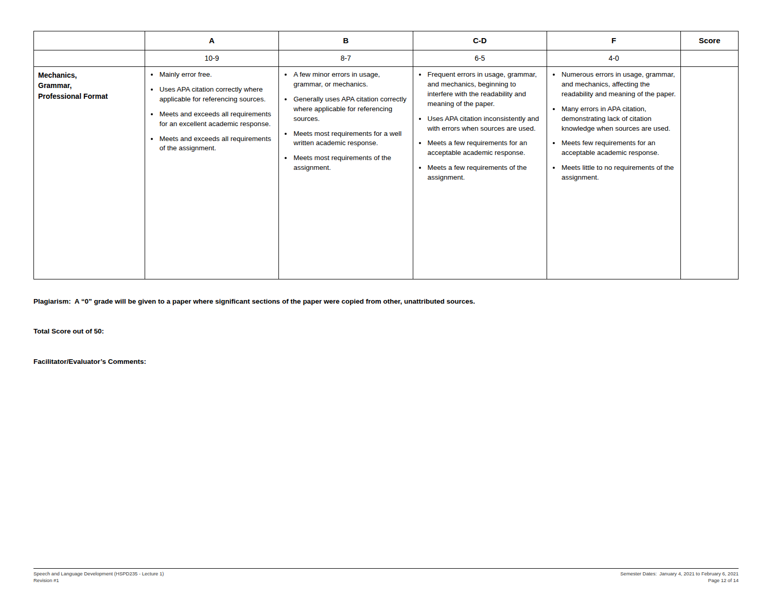| | A | B | C-D | F | Score |
| --- | --- | --- | --- | --- | --- |
| | 10-9 | 8-7 | 6-5 | 4-0 | |
| Mechanics, Grammar, Professional Format | Mainly error free. Uses APA citation correctly where applicable for referencing sources. Meets and exceeds all requirements for an excellent academic response. Meets and exceeds all requirements of the assignment. | A few minor errors in usage, grammar, or mechanics. Generally uses APA citation correctly where applicable for referencing sources. Meets most requirements for a well written academic response. Meets most requirements of the assignment. | Frequent errors in usage, grammar, and mechanics, beginning to interfere with the readability and meaning of the paper. Uses APA citation inconsistently and with errors when sources are used. Meets a few requirements for an acceptable academic response. Meets a few requirements of the assignment. | Numerous errors in usage, grammar, and mechanics, affecting the readability and meaning of the paper. Many errors in APA citation, demonstrating lack of citation knowledge when sources are used. Meets few requirements for an acceptable academic response. Meets little to no requirements of the assignment. | |
Plagiarism: A “0” grade will be given to a paper where significant sections of the paper were copied from other, unattributed sources.
Total Score out of 50:
Facilitator/Evaluator’s Comments:
Speech and Language Development (HSPD235 - Lecture 1)
Revision #1
Semester Dates: January 4, 2021 to February 6, 2021
Page 12 of 14